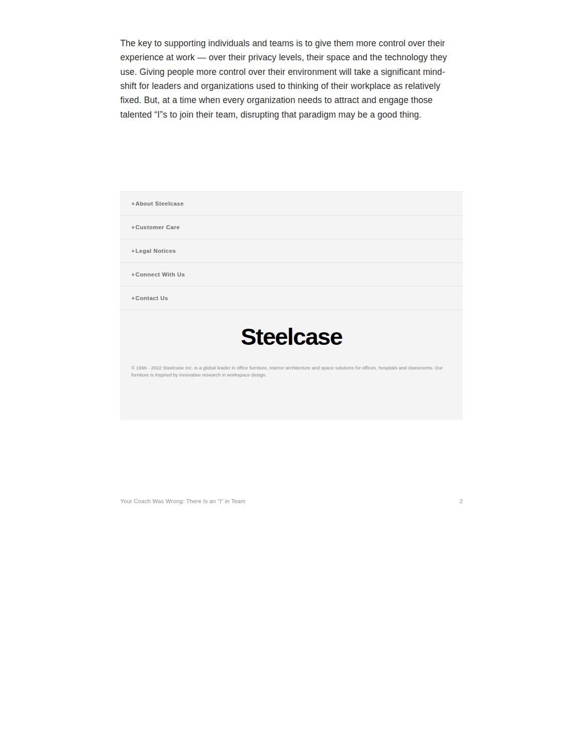The key to supporting individuals and teams is to give them more control over their experience at work — over their privacy levels, their space and the technology they use. Giving people more control over their environment will take a significant mind-shift for leaders and organizations used to thinking of their workplace as relatively fixed. But, at a time when every organization needs to attract and engage those talented “I”s to join their team, disrupting that paradigm may be a good thing.
+About Steelcase
+Customer Care
+Legal Notices
+Connect With Us
+Contact Us
Steelcase
© 1996 - 2022 Steelcase Inc. is a global leader in office furniture, interior architecture and space solutions for offices, hospitals and classrooms. Our furniture is inspired by innovative research in workspace design.
Your Coach Was Wrong: There Is an “I” in Team 2